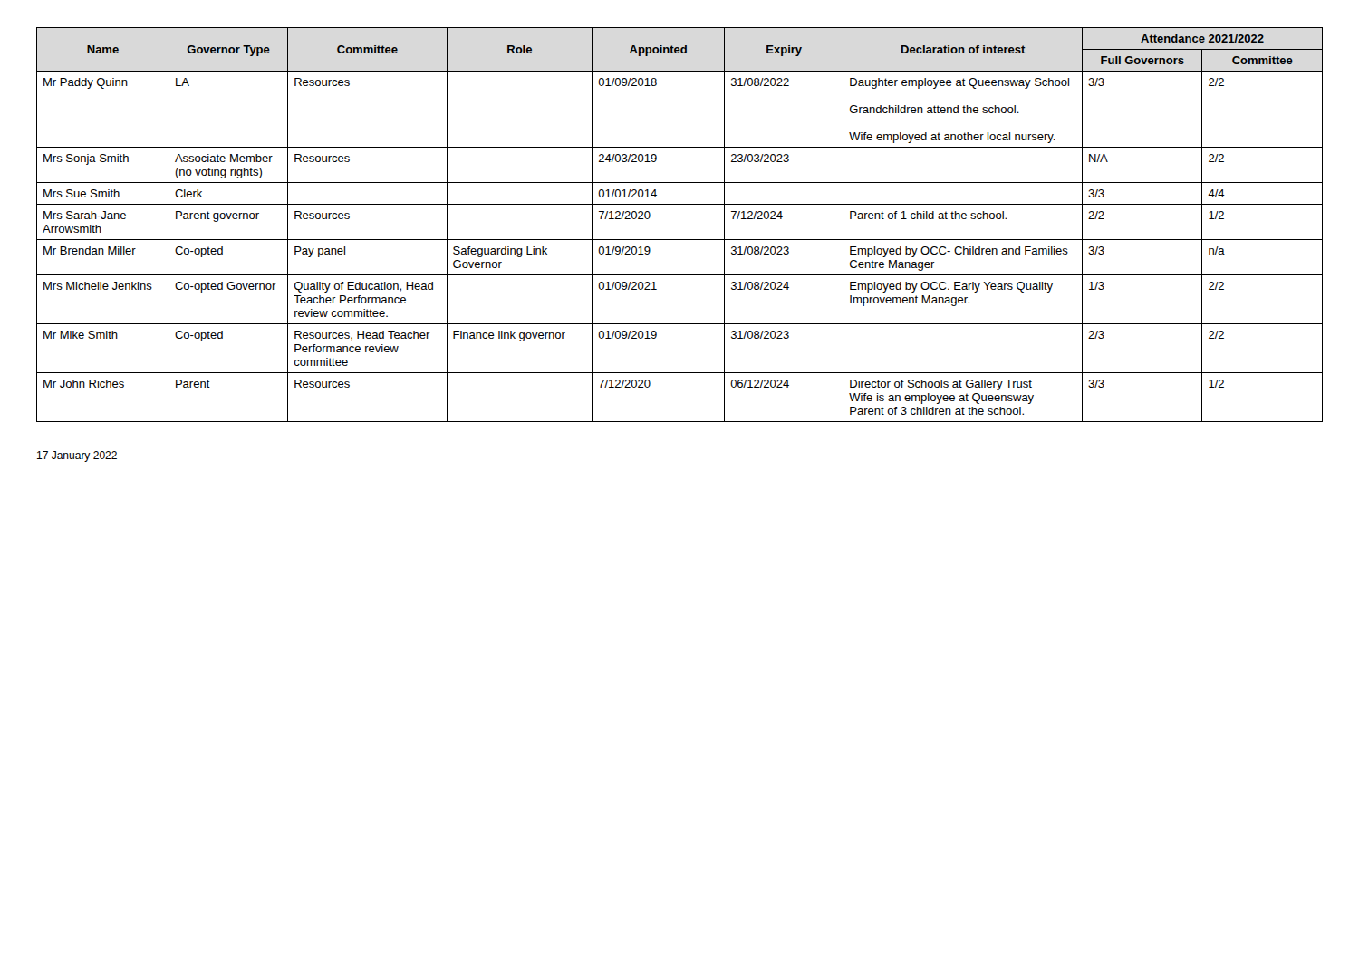| Name | Governor Type | Committee | Role | Appointed | Expiry | Declaration of interest | Attendance 2021/2022 |
| --- | --- | --- | --- | --- | --- | --- | --- |
| Full Governors | Committee |
| Mr Paddy Quinn | LA | Resources | | 01/09/2018 | 31/08/2022 | Daughter employee at Queensway School Grandchildren attend the school. Wife employed at another local nursery. | 3/3 | 2/2 |
| Mrs Sonja Smith | Associate Member (no voting rights) | Resources | | 24/03/2019 | 23/03/2023 | | N/A | 2/2 |
| Mrs Sue Smith | Clerk | | | 01/01/2014 | | | 3/3 | 4/4 |
| Mrs Sarah-Jane Arrowsmith | Parent governor | Resources | | 7/12/2020 | 7/12/2024 | Parent of 1 child at the school. | 2/2 | 1/2 |
| Mr Brendan Miller | Co-opted | Pay panel | Safeguarding Link Governor | 01/9/2019 | 31/08/2023 | Employed by OCC- Children and Families Centre Manager | 3/3 | n/a |
| Mrs Michelle Jenkins | Co-opted Governor | Quality of Education, Head Teacher Performance review committee. | | 01/09/2021 | 31/08/2024 | Employed by OCC. Early Years Quality Improvement Manager. | 1/3 | 2/2 |
| Mr Mike Smith | Co-opted | Resources, Head Teacher Performance review committee | Finance link governor | 01/09/2019 | 31/08/2023 | | 2/3 | 2/2 |
| Mr John Riches | Parent | Resources | | 7/12/2020 | 06/12/2024 | Director of Schools at Gallery Trust Wife is an employee at Queensway Parent of 3 children at the school. | 3/3 | 1/2 |
17 January 2022